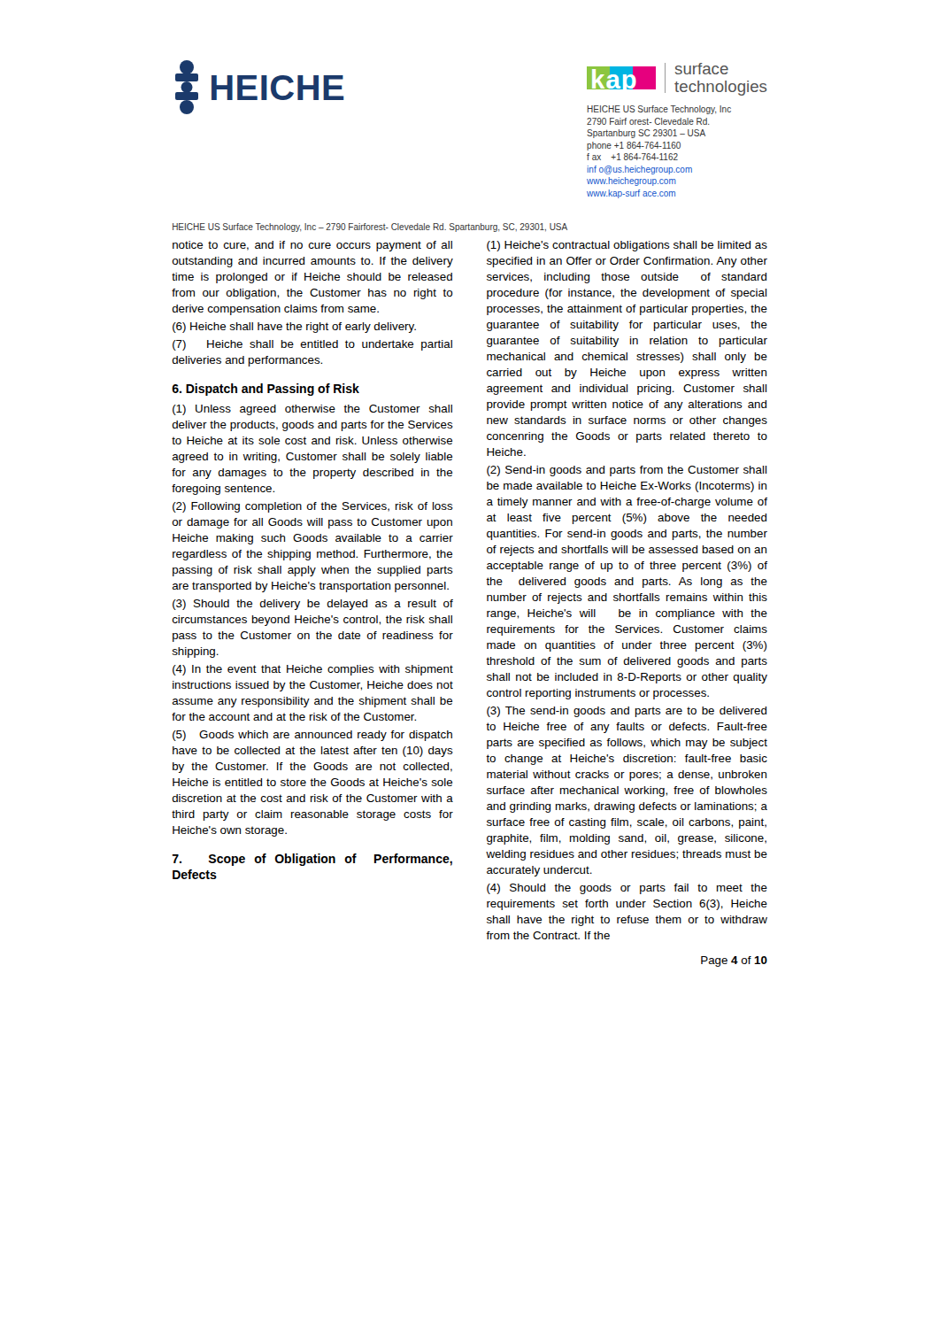HEICHE
kap
surface
technologies
HEICHE US Surface Technology, Inc
2790 Fairf orest- Clevedale Rd.
Spartanburg SC 29301 – USA
phone +1 864-764-1160
f ax +1 864-764-1162
inf o@us.heichegroup.com
www.heichegroup.com
www.kap-surf ace.com
HEICHE US Surface Technology, Inc – 2790 Fairforest- Clevedale Rd. Spartanburg, SC, 29301, USA
notice to cure, and if no cure occurs payment of all outstanding and incurred amounts to. If the delivery time is prolonged or if Heiche should be released from our obligation, the Customer has no right to derive compensation claims from same.
(6) Heiche shall have the right of early delivery.
(7) Heiche shall be entitled to undertake partial deliveries and performances.
6. Dispatch and Passing of Risk
(1) Unless agreed otherwise the Customer shall deliver the products, goods and parts for the Services to Heiche at its sole cost and risk. Unless otherwise agreed to in writing, Customer shall be solely liable for any damages to the property described in the foregoing sentence.
(2) Following completion of the Services, risk of loss or damage for all Goods will pass to Customer upon Heiche making such Goods available to a carrier regardless of the shipping method. Furthermore, the passing of risk shall apply when the supplied parts are transported by Heiche's transportation personnel.
(3) Should the delivery be delayed as a result of circumstances beyond Heiche's control, the risk shall pass to the Customer on the date of readiness for shipping.
(4) In the event that Heiche complies with shipment instructions issued by the Customer, Heiche does not assume any responsibility and the shipment shall be for the account and at the risk of the Customer.
(5) Goods which are announced ready for dispatch have to be collected at the latest after ten (10) days by the Customer. If the Goods are not collected, Heiche is entitled to store the Goods at Heiche's sole discretion at the cost and risk of the Customer with a third party or claim reasonable storage costs for Heiche's own storage.
7. Scope of Obligation of Performance, Defects
(1) Heiche's contractual obligations shall be limited as specified in an Offer or Order Confirmation. Any other services, including those outside of standard procedure (for instance, the development of special processes, the attainment of particular properties, the guarantee of suitability for particular uses, the guarantee of suitability in relation to particular mechanical and chemical stresses) shall only be carried out by Heiche upon express written agreement and individual pricing. Customer shall provide prompt written notice of any alterations and new standards in surface norms or other changes concenring the Goods or parts related thereto to Heiche.
(2) Send-in goods and parts from the Customer shall be made available to Heiche Ex-Works (Incoterms) in a timely manner and with a free-of-charge volume of at least five percent (5%) above the needed quantities. For send-in goods and parts, the number of rejects and shortfalls will be assessed based on an acceptable range of up to of three percent (3%) of the delivered goods and parts. As long as the number of rejects and shortfalls remains within this range, Heiche's will be in compliance with the requirements for the Services. Customer claims made on quantities of under three percent (3%) threshold of the sum of delivered goods and parts shall not be included in 8-D-Reports or other quality control reporting instruments or processes.
(3) The send-in goods and parts are to be delivered to Heiche free of any faults or defects. Fault-free parts are specified as follows, which may be subject to change at Heiche's discretion: fault-free basic material without cracks or pores; a dense, unbroken surface after mechanical working, free of blowholes and grinding marks, drawing defects or laminations; a surface free of casting film, scale, oil carbons, paint, graphite, film, molding sand, oil, grease, silicone, welding residues and other residues; threads must be accurately undercut.
(4) Should the goods or parts fail to meet the requirements set forth under Section 6(3), Heiche shall have the right to refuse them or to withdraw from the Contract. If the
Page 4 of 10